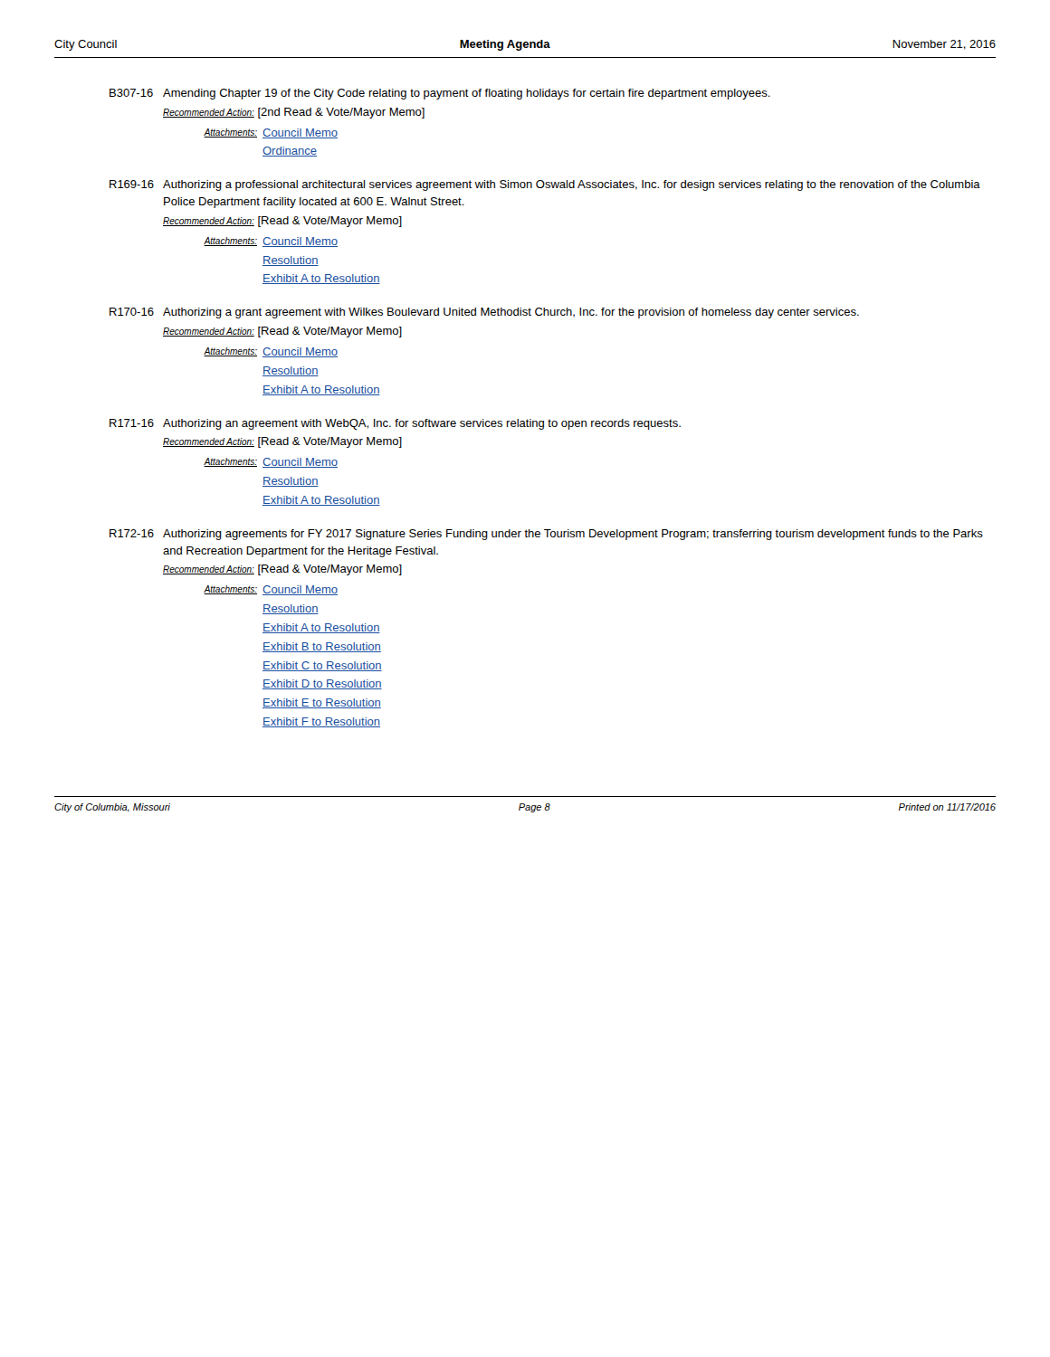City Council
Meeting Agenda
November 21, 2016
B307-16
Amending Chapter 19 of the City Code relating to payment of floating holidays for certain fire department employees.
Recommended Action: [2nd Read & Vote/Mayor Memo]
Attachments:
Council Memo
Ordinance
R169-16
Authorizing a professional architectural services agreement with Simon Oswald Associates, Inc. for design services relating to the renovation of the Columbia Police Department facility located at 600 E. Walnut Street.
Recommended Action: [Read & Vote/Mayor Memo]
Attachments:
Council Memo
Resolution
Exhibit A to Resolution
R170-16
Authorizing a grant agreement with Wilkes Boulevard United Methodist Church, Inc. for the provision of homeless day center services.
Recommended Action: [Read & Vote/Mayor Memo]
Attachments:
Council Memo
Resolution
Exhibit A to Resolution
R171-16
Authorizing an agreement with WebQA, Inc. for software services relating to open records requests.
Recommended Action: [Read & Vote/Mayor Memo]
Attachments:
Council Memo
Resolution
Exhibit A to Resolution
R172-16
Authorizing agreements for FY 2017 Signature Series Funding under the Tourism Development Program; transferring tourism development funds to the Parks and Recreation Department for the Heritage Festival.
Recommended Action: [Read & Vote/Mayor Memo]
Attachments:
Council Memo
Resolution
Exhibit A to Resolution
Exhibit B to Resolution
Exhibit C to Resolution
Exhibit D to Resolution
Exhibit E to Resolution
Exhibit F to Resolution
City of Columbia, Missouri
Page 8
Printed on 11/17/2016